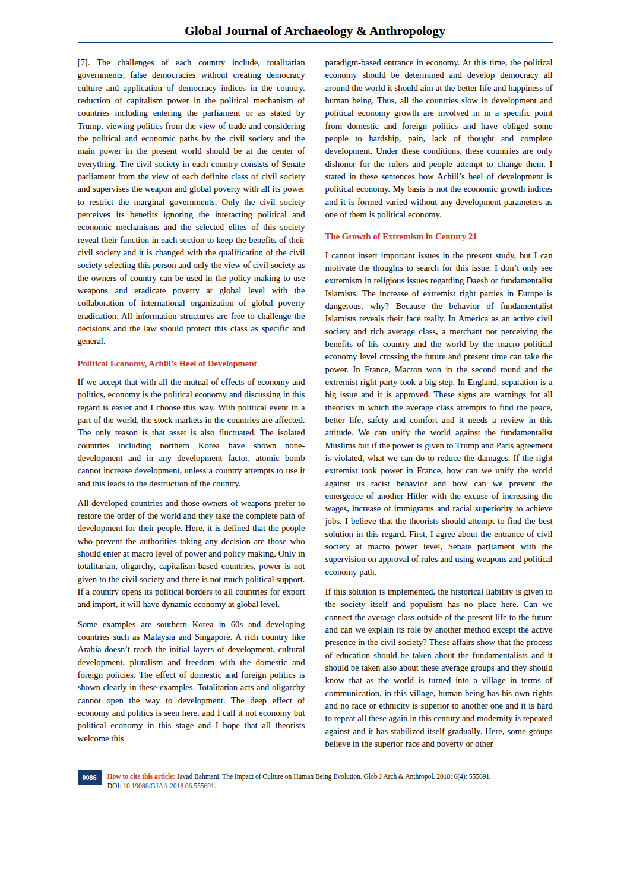Global Journal of Archaeology & Anthropology
[7]. The challenges of each country include, totalitarian governments, false democracies without creating democracy culture and application of democracy indices in the country, reduction of capitalism power in the political mechanism of countries including entering the parliament or as stated by Trump, viewing politics from the view of trade and considering the political and economic paths by the civil society and the main power in the present world should be at the center of everything. The civil society in each country consists of Senate parliament from the view of each definite class of civil society and supervises the weapon and global poverty with all its power to restrict the marginal governments. Only the civil society perceives its benefits ignoring the interacting political and economic mechanisms and the selected elites of this society reveal their function in each section to keep the benefits of their civil society and it is changed with the qualification of the civil society selecting this person and only the view of civil society as the owners of country can be used in the policy making to use weapons and eradicate poverty at global level with the collaboration of international organization of global poverty eradication. All information structures are free to challenge the decisions and the law should protect this class as specific and general.
Political Economy, Achill’s Heel of Development
If we accept that with all the mutual of effects of economy and politics, economy is the political economy and discussing in this regard is easier and I choose this way. With political event in a part of the world, the stock markets in the countries are affected. The only reason is that asset is also fluctuated. The isolated countries including northern Korea have shown none- development and in any development factor, atomic bomb cannot increase development, unless a country attempts to use it and this leads to the destruction of the country.
All developed countries and those owners of weapons prefer to restore the order of the world and they take the complete path of development for their people. Here, it is defined that the people who prevent the authorities taking any decision are those who should enter at macro level of power and policy making. Only in totalitarian, oligarchy, capitalism-based countries, power is not given to the civil society and there is not much political support. If a country opens its political borders to all countries for export and import, it will have dynamic economy at global level.
Some examples are southern Korea in 60s and developing countries such as Malaysia and Singapore. A rich country like Arabia doesn’t reach the initial layers of development, cultural development, pluralism and freedom with the domestic and foreign policies. The effect of domestic and foreign politics is shown clearly in these examples. Totalitarian acts and oligarchy cannot open the way to development. The deep effect of economy and politics is seen here, and I call it not economy but political economy in this stage and I hope that all theorists welcome this
paradigm-based entrance in economy. At this time, the political economy should be determined and develop democracy all around the world it should aim at the better life and happiness of human being. Thus, all the countries slow in development and political economy growth are involved in in a specific point from domestic and foreign politics and have obliged some people to hardship, pain, lack of thought and complete development. Under these conditions, these countries are only dishonor for the rulers and people attempt to change them. I stated in these sentences how Achill’s heel of development is political economy. My basis is not the economic growth indices and it is formed varied without any development parameters as one of them is political economy.
The Growth of Extremism in Century 21
I cannot insert important issues in the present study, but I can motivate the thoughts to search for this issue. I don’t only see extremism in religious issues regarding Daesh or fundamentalist Islamists. The increase of extremist right parties in Europe is dangerous, why? Because the behavior of fundamentalist Islamists reveals their face really. In America as an active civil society and rich average class, a merchant not perceiving the benefits of his country and the world by the macro political economy level crossing the future and present time can take the power. In France, Macron won in the second round and the extremist right party took a big step. In England, separation is a big issue and it is approved. These signs are warnings for all theorists in which the average class attempts to find the peace, better life, safety and comfort and it needs a review in this attitude. We can unify the world against the fundamentalist Muslims but if the power is given to Trump and Paris agreement is violated, what we can do to reduce the damages. If the right extremist took power in France, how can we unify the world against its racist behavior and how can we prevent the emergence of another Hitler with the excuse of increasing the wages, increase of immigrants and racial superiority to achieve jobs. I believe that the theorists should attempt to find the best solution in this regard. First, I agree about the entrance of civil society at macro power level, Senate parliament with the supervision on approval of rules and using weapons and political economy path.
If this solution is implemented, the historical liability is given to the society itself and populism has no place here. Can we connect the average class outside of the present life to the future and can we explain its role by another method except the active presence in the civil society? These affairs show that the process of education should be taken about the fundamentalists and it should be taken also about these average groups and they should know that as the world is turned into a village in terms of communication, in this village, human being has his own rights and no race or ethnicity is superior to another one and it is hard to repeat all these again in this century and modernity is repeated against and it has stabilized itself gradually. Here, some groups believe in the superior race and poverty or other
0086
How to cite this article: Javad Bahmani. The Impact of Culture on Human Being Evolution. Glob J Arch & Anthropol. 2018; 6(4): 555691.
DOI: 10.19080/GJAA.2018.06.555691.